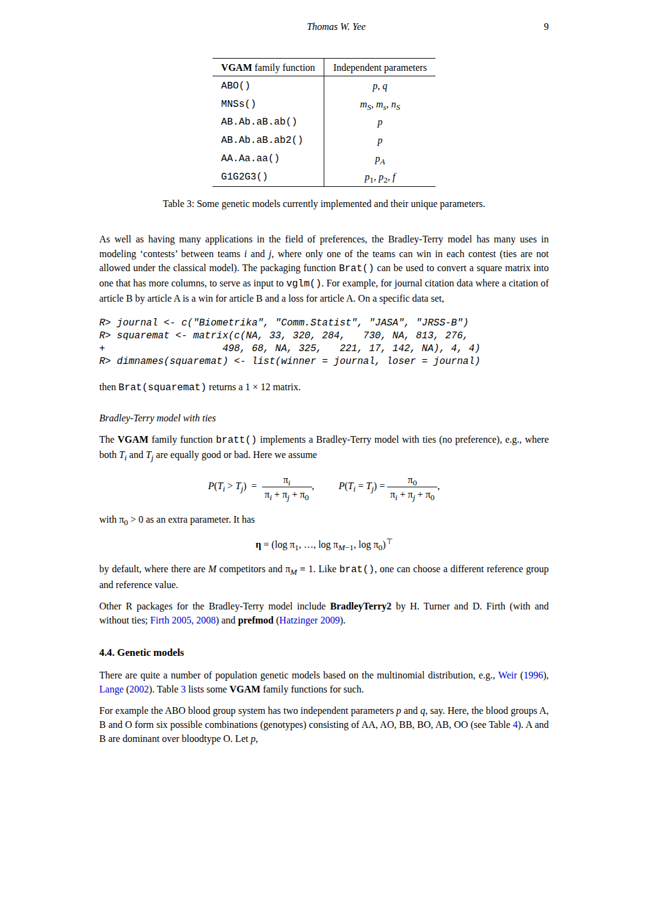Thomas W. Yee 9
| VGAM family function | Independent parameters |
| --- | --- |
| ABO() | p , q |
| MNSs() | m S , m s , n S |
| AB.Ab.aB.ab() | p |
| AB.Ab.aB.ab2() | p |
| AA.Aa.aa() | p A |
| G1G2G3() | p 1 , p 2 , f |
Table 3: Some genetic models currently implemented and their unique parameters.
As well as having many applications in the field of preferences, the Bradley-Terry model has many uses in modeling ‘contests’ between teams i and j, where only one of the teams can win in each contest (ties are not allowed under the classical model). The packaging function Brat() can be used to convert a square matrix into one that has more columns, to serve as input to vglm(). For example, for journal citation data where a citation of article B by article A is a win for article B and a loss for article A. On a specific data set,
R> journal <- c("Biometrika", "Comm.Statist", "JASA", "JRSS-B")
R> squaremat <- matrix(c(NA, 33, 320, 284,   730, NA, 813, 276,
+                    498, 68, NA, 325,   221, 17, 142, NA), 4, 4)
R> dimnames(squaremat) <- list(winner = journal, loser = journal)
then Brat(squaremat) returns a 1 × 12 matrix.
Bradley-Terry model with ties
The VGAM family function bratt() implements a Bradley-Terry model with ties (no preference), e.g., where both Ti and Tj are equally good or bad. Here we assume
P(Ti > Tj) = πi πi + πj + π0, P(Ti = Tj) = π0 πi + πj + π0,
with π0 > 0 as an extra parameter. It has
η = (log π1, …, log πM−1, log π0)⊤
by default, where there are M competitors and πM ≡ 1. Like brat(), one can choose a different reference group and reference value.
Other R packages for the Bradley-Terry model include BradleyTerry2 by H. Turner and D. Firth (with and without ties; Firth 2005, 2008) and prefmod (Hatzinger 2009).
4.4. Genetic models
There are quite a number of population genetic models based on the multinomial distribution, e.g., Weir (1996), Lange (2002). Table 3 lists some VGAM family functions for such.
For example the ABO blood group system has two independent parameters p and q, say. Here, the blood groups A, B and O form six possible combinations (genotypes) consisting of AA, AO, BB, BO, AB, OO (see Table 4). A and B are dominant over bloodtype O. Let p,